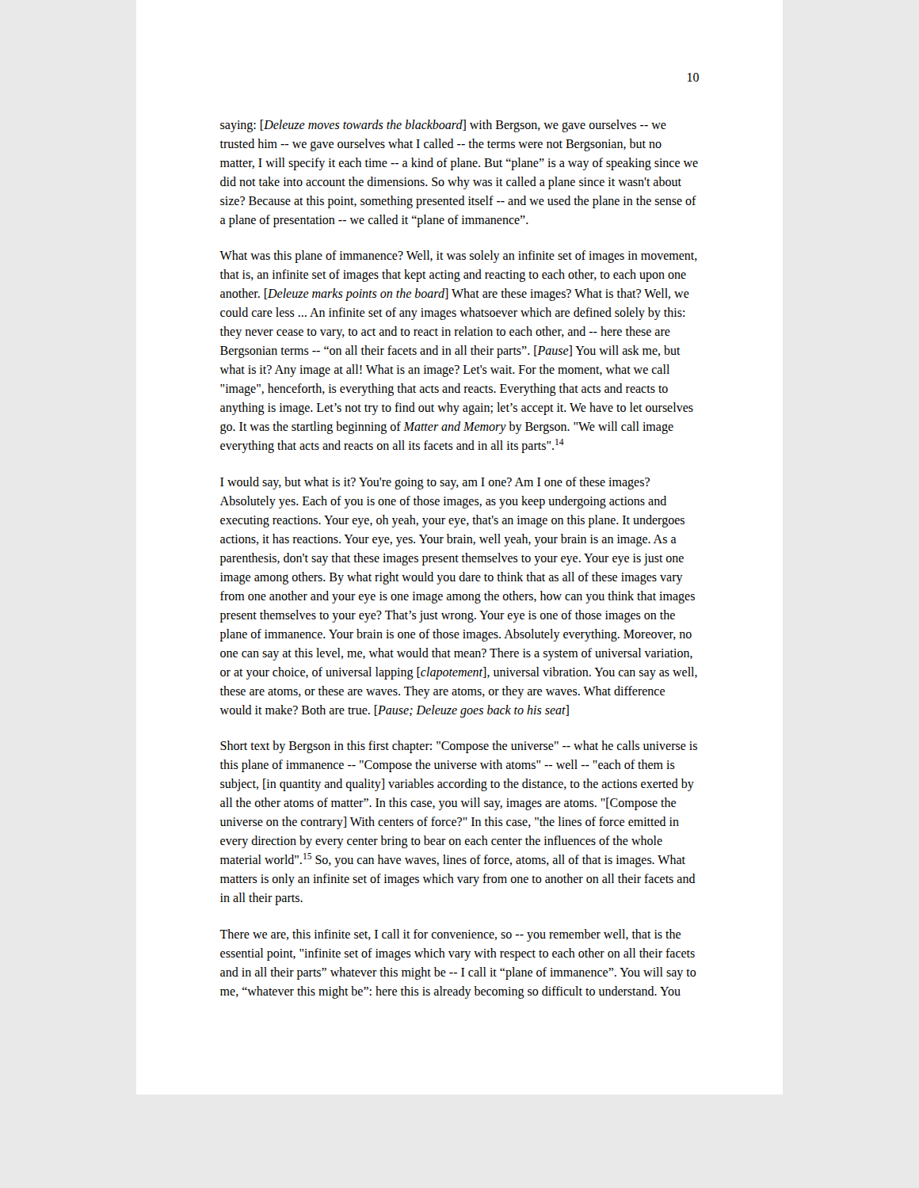10
saying: [Deleuze moves towards the blackboard] with Bergson, we gave ourselves -- we trusted him -- we gave ourselves what I called -- the terms were not Bergsonian, but no matter, I will specify it each time -- a kind of plane. But “plane” is a way of speaking since we did not take into account the dimensions. So why was it called a plane since it wasn't about size? Because at this point, something presented itself -- and we used the plane in the sense of a plane of presentation -- we called it “plane of immanence”.
What was this plane of immanence? Well, it was solely an infinite set of images in movement, that is, an infinite set of images that kept acting and reacting to each other, to each upon one another. [Deleuze marks points on the board] What are these images? What is that? Well, we could care less ... An infinite set of any images whatsoever which are defined solely by this: they never cease to vary, to act and to react in relation to each other, and -- here these are Bergsonian terms -- “on all their facets and in all their parts”. [Pause] You will ask me, but what is it? Any image at all! What is an image? Let's wait. For the moment, what we call "image", henceforth, is everything that acts and reacts. Everything that acts and reacts to anything is image. Let’s not try to find out why again; let’s accept it. We have to let ourselves go. It was the startling beginning of Matter and Memory by Bergson. "We will call image everything that acts and reacts on all its facets and in all its parts".14
I would say, but what is it? You're going to say, am I one? Am I one of these images? Absolutely yes. Each of you is one of those images, as you keep undergoing actions and executing reactions. Your eye, oh yeah, your eye, that's an image on this plane. It undergoes actions, it has reactions. Your eye, yes. Your brain, well yeah, your brain is an image. As a parenthesis, don't say that these images present themselves to your eye. Your eye is just one image among others. By what right would you dare to think that as all of these images vary from one another and your eye is one image among the others, how can you think that images present themselves to your eye? That’s just wrong. Your eye is one of those images on the plane of immanence. Your brain is one of those images. Absolutely everything. Moreover, no one can say at this level, me, what would that mean? There is a system of universal variation, or at your choice, of universal lapping [clapotement], universal vibration. You can say as well, these are atoms, or these are waves. They are atoms, or they are waves. What difference would it make? Both are true. [Pause; Deleuze goes back to his seat]
Short text by Bergson in this first chapter: "Compose the universe" -- what he calls universe is this plane of immanence -- "Compose the universe with atoms" -- well -- "each of them is subject, [in quantity and quality] variables according to the distance, to the actions exerted by all the other atoms of matter”. In this case, you will say, images are atoms. "[Compose the universe on the contrary] With centers of force?" In this case, "the lines of force emitted in every direction by every center bring to bear on each center the influences of the whole material world".15 So, you can have waves, lines of force, atoms, all of that is images. What matters is only an infinite set of images which vary from one to another on all their facets and in all their parts.
There we are, this infinite set, I call it for convenience, so -- you remember well, that is the essential point, "infinite set of images which vary with respect to each other on all their facets and in all their parts” whatever this might be -- I call it “plane of immanence”. You will say to me, “whatever this might be”: here this is already becoming so difficult to understand. You